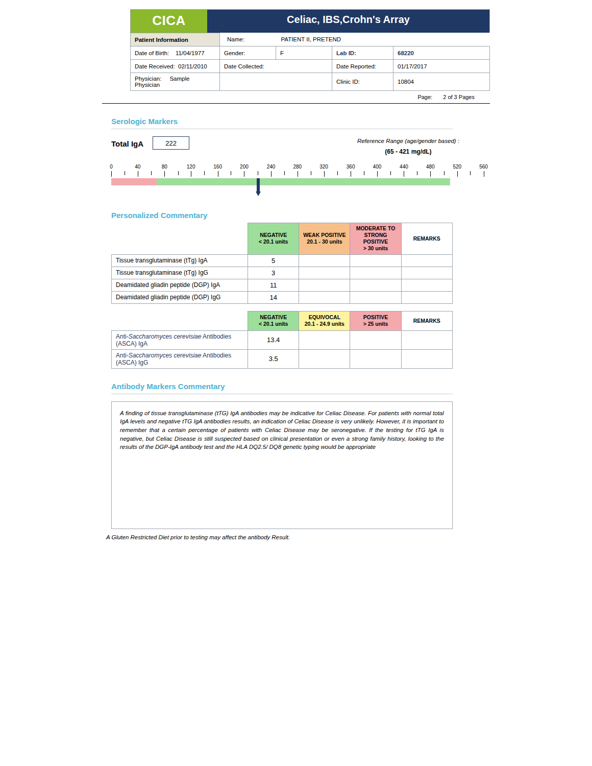CICA
Celiac, IBS,Crohn's Array
| Patient Information | Name: | PATIENT II, PRETEND |
| Date of Birth: 11/04/1977 | Gender: | F | Lab ID: | 68220 |
| Date Received: 02/11/2010 | Date Collected: | Date Reported: | 01/17/2017 |
| Physician: Sample Physician | | Clinic ID: | 10804 |
Page: 2 of 3 Pages
Serologic Markers
Total IgA
222
Reference Range (age/gender based) :
(65 - 421 mg/dL)
0 40 80 120 160 200 240 280 320 360 400 440 480 520 560
Personalized Commentary
| | NEGATIVE < 20.1 units | WEAK POSITIVE 20.1 - 30 units | MODERATE TO STRONG POSITIVE > 30 units | REMARKS |
| --- | --- | --- | --- | --- |
| Tissue transglutaminase (tTg) IgA | 5 | | | |
| Tissue transglutaminase (tTg) IgG | 3 | | | |
| Deamidated gliadin peptide (DGP) IgA | 11 | | | |
| Deamidated gliadin peptide (DGP) IgG | 14 | | | |
| | NEGATIVE < 20.1 units | EQUIVOCAL 20.1 - 24.9 units | POSITIVE > 25 units | REMARKS |
| --- | --- | --- | --- | --- |
| Anti- Saccharomyces cerevisiae Antibodies (ASCA) IgA | 13.4 | | | |
| Anti- Saccharomyces cerevisiae Antibodies (ASCA) IgG | 3.5 | | | |
Antibody Markers Commentary
A finding of tissue transglutaminase (tTG) IgA antibodies may be indicative for Celiac Disease. For patients with normal total IgA levels and negative tTG IgA antibodies results, an indication of Celiac Disease is very unlikely. However, it is important to remember that a certain percentage of patients with Celiac Disease may be seronegative. If the testing for tTG IgA is negative, but Celiac Disease is still suspected based on clinical presentation or even a strong family history, looking to the results of the DGP-IgA antibody test and the HLA DQ2.5/ DQ8 genetic typing would be appropriate
A Gluten Restricted Diet prior to testing may affect the antibody Result.